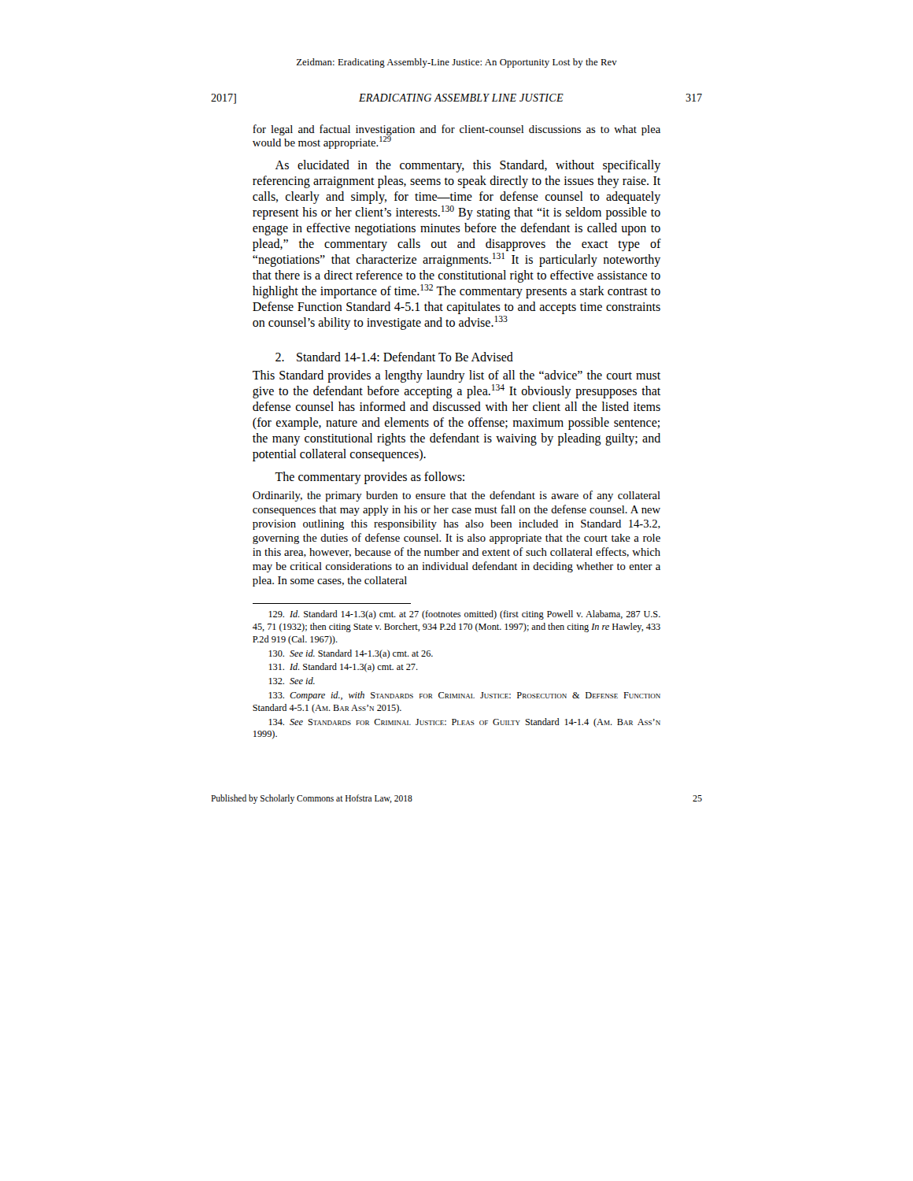Zeidman: Eradicating Assembly-Line Justice: An Opportunity Lost by the Rev
2017] ERADICATING ASSEMBLY LINE JUSTICE 317
for legal and factual investigation and for client-counsel discussions as to what plea would be most appropriate.129
As elucidated in the commentary, this Standard, without specifically referencing arraignment pleas, seems to speak directly to the issues they raise. It calls, clearly and simply, for time—time for defense counsel to adequately represent his or her client’s interests.130 By stating that “it is seldom possible to engage in effective negotiations minutes before the defendant is called upon to plead,” the commentary calls out and disapproves the exact type of “negotiations” that characterize arraignments.131 It is particularly noteworthy that there is a direct reference to the constitutional right to effective assistance to highlight the importance of time.132 The commentary presents a stark contrast to Defense Function Standard 4-5.1 that capitulates to and accepts time constraints on counsel’s ability to investigate and to advise.133
2. Standard 14-1.4: Defendant To Be Advised
This Standard provides a lengthy laundry list of all the “advice” the court must give to the defendant before accepting a plea.134 It obviously presupposes that defense counsel has informed and discussed with her client all the listed items (for example, nature and elements of the offense; maximum possible sentence; the many constitutional rights the defendant is waiving by pleading guilty; and potential collateral consequences).
The commentary provides as follows:
Ordinarily, the primary burden to ensure that the defendant is aware of any collateral consequences that may apply in his or her case must fall on the defense counsel. A new provision outlining this responsibility has also been included in Standard 14-3.2, governing the duties of defense counsel. It is also appropriate that the court take a role in this area, however, because of the number and extent of such collateral effects, which may be critical considerations to an individual defendant in deciding whether to enter a plea. In some cases, the collateral
129. Id. Standard 14-1.3(a) cmt. at 27 (footnotes omitted) (first citing Powell v. Alabama, 287 U.S. 45, 71 (1932); then citing State v. Borchert, 934 P.2d 170 (Mont. 1997); and then citing In re Hawley, 433 P.2d 919 (Cal. 1967)).
130. See id. Standard 14-1.3(a) cmt. at 26.
131. Id. Standard 14-1.3(a) cmt. at 27.
132. See id.
133. Compare id., with Standards for Criminal Justice: Prosecution & Defense Function Standard 4-5.1 (Am. Bar Ass’n 2015).
134. See Standards for Criminal Justice: Pleas of Guilty Standard 14-1.4 (Am. Bar Ass’n 1999).
Published by Scholarly Commons at Hofstra Law, 2018 25